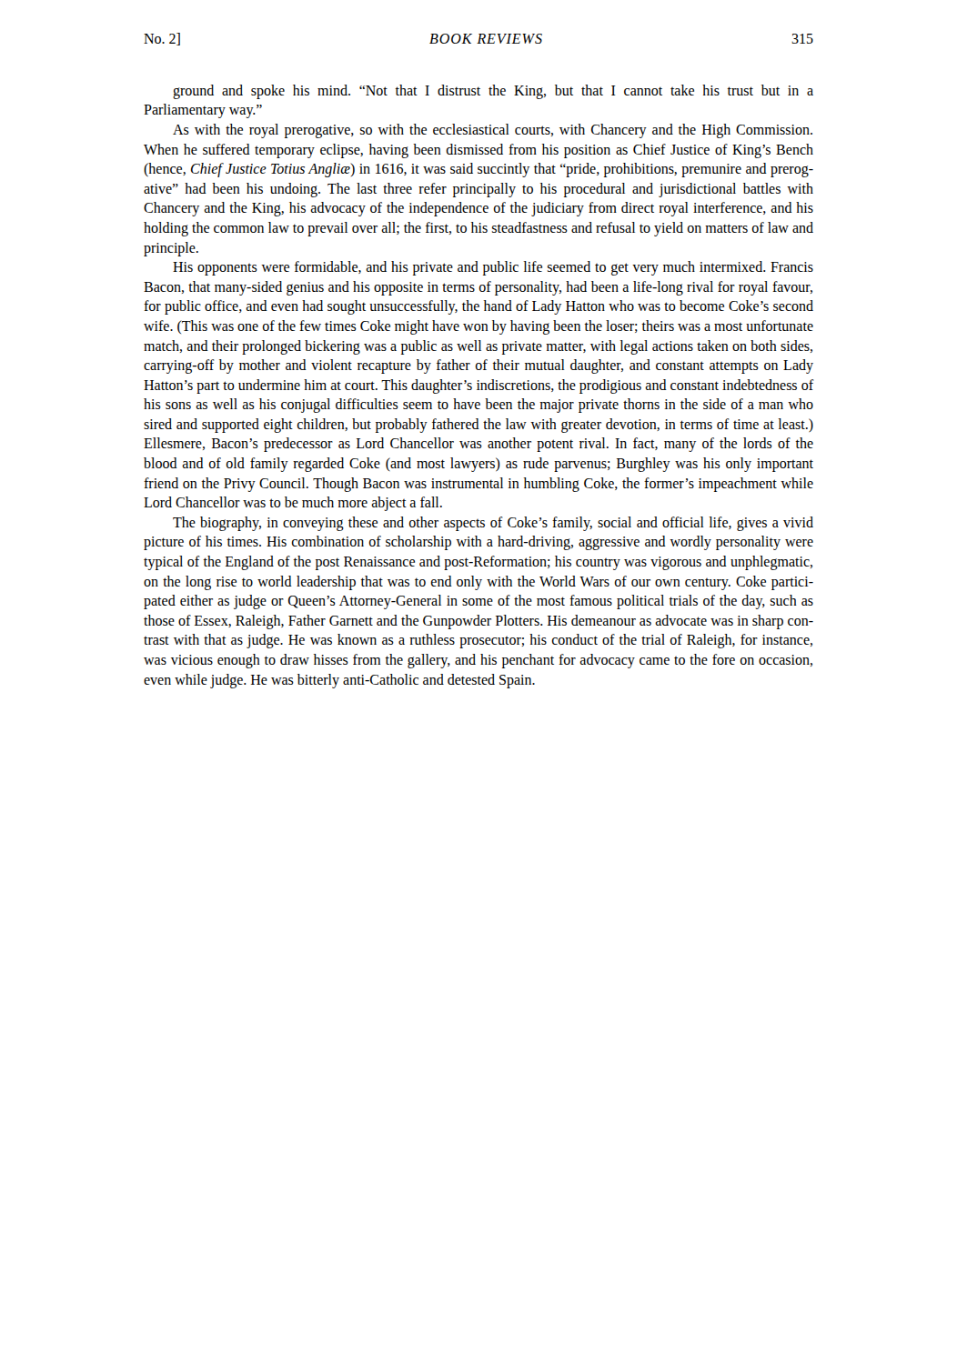No. 2] Book Reviews 315
ground and spoke his mind. “Not that I distrust the King, but that I cannot take his trust but in a Parliamentary way.”
As with the royal prerogative, so with the ecclesiastical courts, with Chancery and the High Commission. When he suffered temporary eclipse, having been dismissed from his position as Chief Justice of King’s Bench (hence, Chief Justice Totius Angliæ) in 1616, it was said succintly that “pride, prohibitions, premunire and prerogative” had been his undoing. The last three refer principally to his procedural and jurisdictional battles with Chancery and the King, his advocacy of the independence of the judiciary from direct royal interference, and his holding the common law to prevail over all; the first, to his steadfastness and refusal to yield on matters of law and principle.
His opponents were formidable, and his private and public life seemed to get very much intermixed. Francis Bacon, that many-sided genius and his opposite in terms of personality, had been a life-long rival for royal favour, for public office, and even had sought unsuccessfully, the hand of Lady Hatton who was to become Coke’s second wife. (This was one of the few times Coke might have won by having been the loser; theirs was a most unfortunate match, and their prolonged bickering was a public as well as private matter, with legal actions taken on both sides, carrying-off by mother and violent recapture by father of their mutual daughter, and constant attempts on Lady Hatton’s part to undermine him at court. This daughter’s indiscretions, the prodigious and constant indebtedness of his sons as well as his conjugal difficulties seem to have been the major private thorns in the side of a man who sired and supported eight children, but probably fathered the law with greater devotion, in terms of time at least.) Ellesmere, Bacon’s predecessor as Lord Chancellor was another potent rival. In fact, many of the lords of the blood and of old family regarded Coke (and most lawyers) as rude parvenus; Burghley was his only important friend on the Privy Council. Though Bacon was instrumental in humbling Coke, the former’s impeachment while Lord Chancellor was to be much more abject a fall.
The biography, in conveying these and other aspects of Coke’s family, social and official life, gives a vivid picture of his times. His combination of scholarship with a hard-driving, aggressive and wordly personality were typical of the England of the post Renaissance and post-Reformation; his country was vigorous and unphlegmatic, on the long rise to world leadership that was to end only with the World Wars of our own century. Coke participated either as judge or Queen’s Attorney-General in some of the most famous political trials of the day, such as those of Essex, Raleigh, Father Garnett and the Gunpowder Plotters. His demeanour as advocate was in sharp contrast with that as judge. He was known as a ruthless prosecutor; his conduct of the trial of Raleigh, for instance, was vicious enough to draw hisses from the gallery, and his penchant for advocacy came to the fore on occasion, even while judge. He was bitterly anti-Catholic and detested Spain.